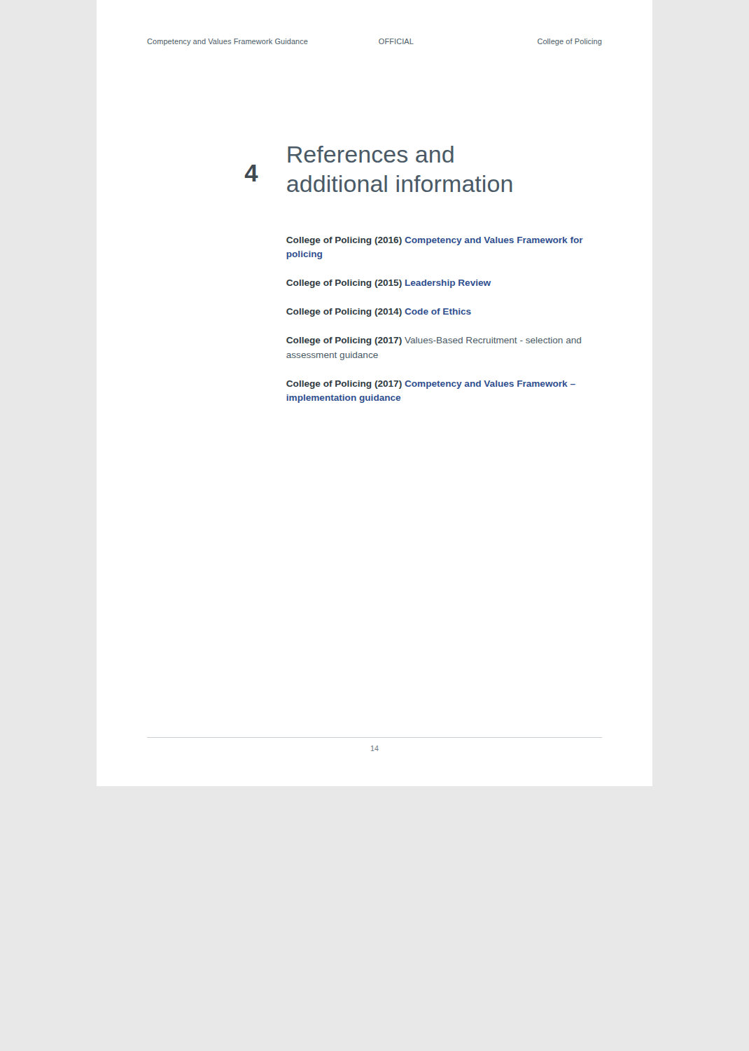Competency and Values Framework Guidance
OFFICIAL
College of Policing
4
References and
additional information
College of Policing (2016) Competency and Values Framework for policing
College of Policing (2015) Leadership Review
College of Policing (2014) Code of Ethics
College of Policing (2017) Values-Based Recruitment - selection and assessment guidance
College of Policing (2017) Competency and Values Framework – implementation guidance
14